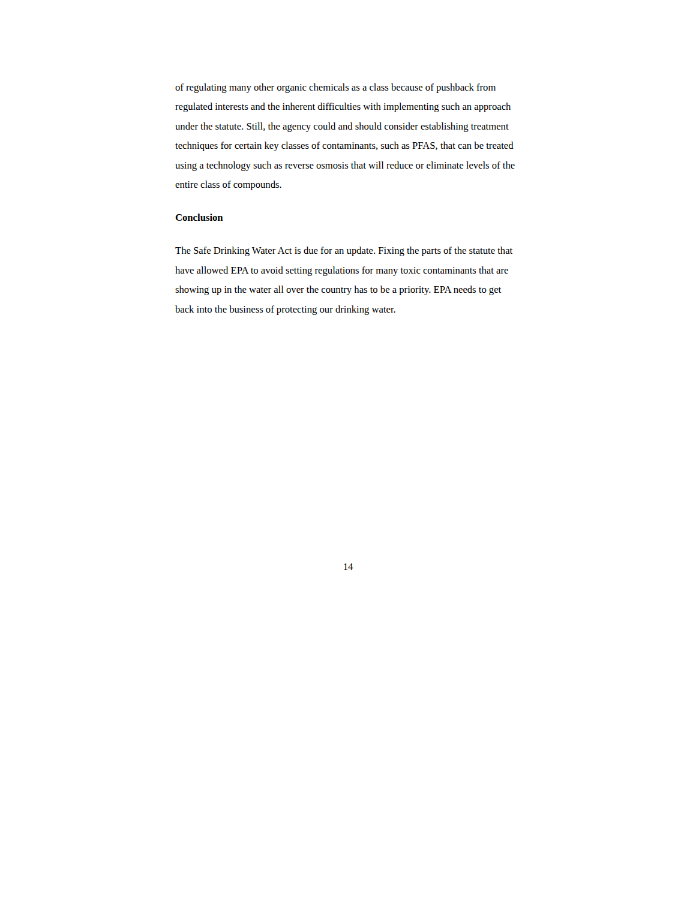of regulating many other organic chemicals as a class because of pushback from regulated interests and the inherent difficulties with implementing such an approach under the statute. Still, the agency could and should consider establishing treatment techniques for certain key classes of contaminants, such as PFAS, that can be treated using a technology such as reverse osmosis that will reduce or eliminate levels of the entire class of compounds.
Conclusion
The Safe Drinking Water Act is due for an update. Fixing the parts of the statute that have allowed EPA to avoid setting regulations for many toxic contaminants that are showing up in the water all over the country has to be a priority. EPA needs to get back into the business of protecting our drinking water.
14